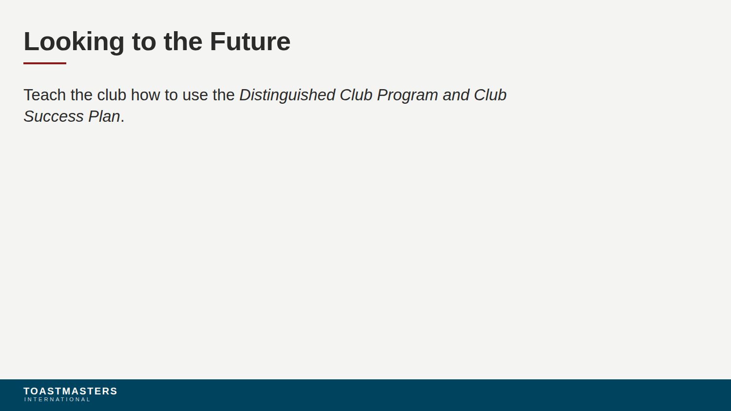Looking to the Future
Teach the club how to use the Distinguished Club Program and Club Success Plan.
TOASTMASTERS INTERNATIONAL